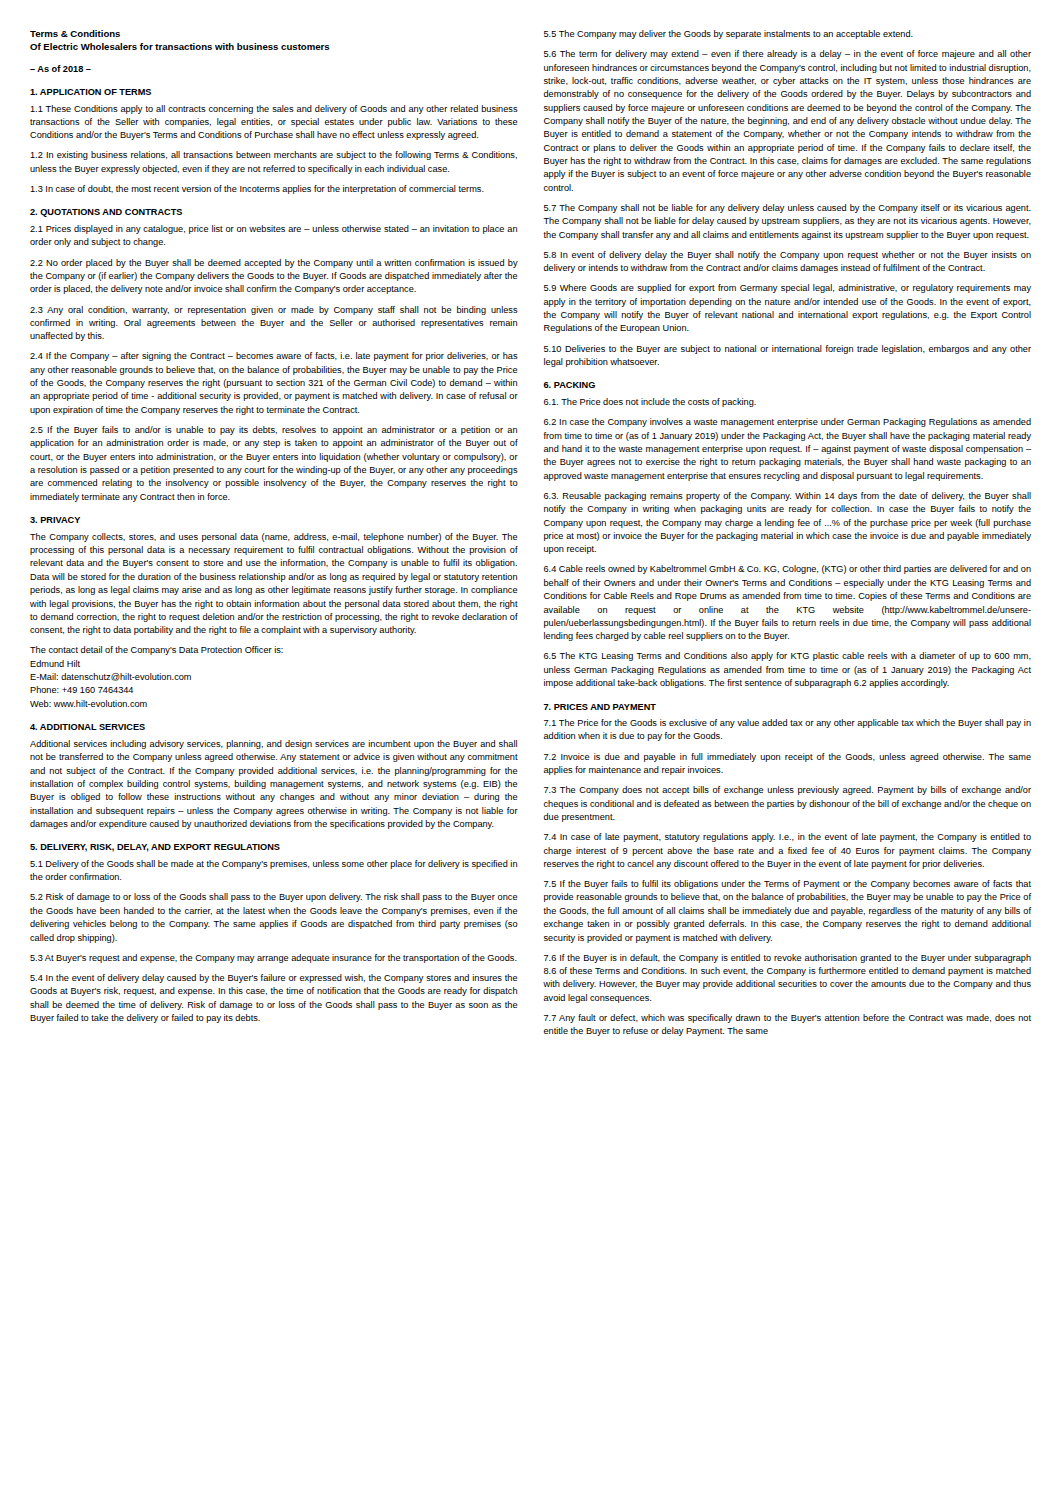Terms & Conditions
Of Electric Wholesalers for transactions with business customers
– As of 2018 –
1. APPLICATION OF TERMS
1.1 These Conditions apply to all contracts concerning the sales and delivery of Goods and any other related business transactions of the Seller with companies, legal entities, or special estates under public law. Variations to these Conditions and/or the Buyer's Terms and Conditions of Purchase shall have no effect unless expressly agreed.
1.2 In existing business relations, all transactions between merchants are subject to the following Terms & Conditions, unless the Buyer expressly objected, even if they are not referred to specifically in each individual case.
1.3 In case of doubt, the most recent version of the Incoterms applies for the interpretation of commercial terms.
2. QUOTATIONS AND CONTRACTS
2.1 Prices displayed in any catalogue, price list or on websites are – unless otherwise stated – an invitation to place an order only and subject to change.
2.2 No order placed by the Buyer shall be deemed accepted by the Company until a written confirmation is issued by the Company or (if earlier) the Company delivers the Goods to the Buyer. If Goods are dispatched immediately after the order is placed, the delivery note and/or invoice shall confirm the Company's order acceptance.
2.3 Any oral condition, warranty, or representation given or made by Company staff shall not be binding unless confirmed in writing. Oral agreements between the Buyer and the Seller or authorised representatives remain unaffected by this.
2.4 If the Company – after signing the Contract – becomes aware of facts, i.e. late payment for prior deliveries, or has any other reasonable grounds to believe that, on the balance of probabilities, the Buyer may be unable to pay the Price of the Goods, the Company reserves the right (pursuant to section 321 of the German Civil Code) to demand – within an appropriate period of time - additional security is provided, or payment is matched with delivery. In case of refusal or upon expiration of time the Company reserves the right to terminate the Contract.
2.5 If the Buyer fails to and/or is unable to pay its debts, resolves to appoint an administrator or a petition or an application for an administration order is made, or any step is taken to appoint an administrator of the Buyer out of court, or the Buyer enters into administration, or the Buyer enters into liquidation (whether voluntary or compulsory), or a resolution is passed or a petition presented to any court for the winding-up of the Buyer, or any other any proceedings are commenced relating to the insolvency or possible insolvency of the Buyer, the Company reserves the right to immediately terminate any Contract then in force.
3. PRIVACY
The Company collects, stores, and uses personal data (name, address, e-mail, telephone number) of the Buyer. The processing of this personal data is a necessary requirement to fulfil contractual obligations. Without the provision of relevant data and the Buyer's consent to store and use the information, the Company is unable to fulfil its obligation. Data will be stored for the duration of the business relationship and/or as long as required by legal or statutory retention periods, as long as legal claims may arise and as long as other legitimate reasons justify further storage. In compliance with legal provisions, the Buyer has the right to obtain information about the personal data stored about them, the right to demand correction, the right to request deletion and/or the restriction of processing, the right to revoke declaration of consent, the right to data portability and the right to file a complaint with a supervisory authority.
The contact detail of the Company's Data Protection Officer is:
Edmund Hilt
E-Mail: datenschutz@hilt-evolution.com
Phone: +49 160 7464344
Web: www.hilt-evolution.com
4. ADDITIONAL SERVICES
Additional services including advisory services, planning, and design services are incumbent upon the Buyer and shall not be transferred to the Company unless agreed otherwise. Any statement or advice is given without any commitment and not subject of the Contract. If the Company provided additional services, i.e. the planning/programming for the installation of complex building control systems, building management systems, and network systems (e.g. EIB) the Buyer is obliged to follow these instructions without any changes and without any minor deviation – during the installation and subsequent repairs – unless the Company agrees otherwise in writing. The Company is not liable for damages and/or expenditure caused by unauthorized deviations from the specifications provided by the Company.
5. DELIVERY, RISK, DELAY, AND EXPORT REGULATIONS
5.1 Delivery of the Goods shall be made at the Company's premises, unless some other place for delivery is specified in the order confirmation.
5.2 Risk of damage to or loss of the Goods shall pass to the Buyer upon delivery. The risk shall pass to the Buyer once the Goods have been handed to the carrier, at the latest when the Goods leave the Company's premises, even if the delivering vehicles belong to the Company. The same applies if Goods are dispatched from third party premises (so called drop shipping).
5.3 At Buyer's request and expense, the Company may arrange adequate insurance for the transportation of the Goods.
5.4 In the event of delivery delay caused by the Buyer's failure or expressed wish, the Company stores and insures the Goods at Buyer's risk, request, and expense. In this case, the time of notification that the Goods are ready for dispatch shall be deemed the time of delivery. Risk of damage to or loss of the Goods shall pass to the Buyer as soon as the Buyer failed to take the delivery or failed to pay its debts.
5.5 The Company may deliver the Goods by separate instalments to an acceptable extend.
5.6 The term for delivery may extend – even if there already is a delay – in the event of force majeure and all other unforeseen hindrances or circumstances beyond the Company's control, including but not limited to industrial disruption, strike, lock-out, traffic conditions, adverse weather, or cyber attacks on the IT system, unless those hindrances are demonstrably of no consequence for the delivery of the Goods ordered by the Buyer. Delays by subcontractors and suppliers caused by force majeure or unforeseen conditions are deemed to be beyond the control of the Company. The Company shall notify the Buyer of the nature, the beginning, and end of any delivery obstacle without undue delay. The Buyer is entitled to demand a statement of the Company, whether or not the Company intends to withdraw from the Contract or plans to deliver the Goods within an appropriate period of time. If the Company fails to declare itself, the Buyer has the right to withdraw from the Contract. In this case, claims for damages are excluded. The same regulations apply if the Buyer is subject to an event of force majeure or any other adverse condition beyond the Buyer's reasonable control.
5.7 The Company shall not be liable for any delivery delay unless caused by the Company itself or its vicarious agent. The Company shall not be liable for delay caused by upstream suppliers, as they are not its vicarious agents. However, the Company shall transfer any and all claims and entitlements against its upstream supplier to the Buyer upon request.
5.8 In event of delivery delay the Buyer shall notify the Company upon request whether or not the Buyer insists on delivery or intends to withdraw from the Contract and/or claims damages instead of fulfilment of the Contract.
5.9 Where Goods are supplied for export from Germany special legal, administrative, or regulatory requirements may apply in the territory of importation depending on the nature and/or intended use of the Goods. In the event of export, the Company will notify the Buyer of relevant national and international export regulations, e.g. the Export Control Regulations of the European Union.
5.10 Deliveries to the Buyer are subject to national or international foreign trade legislation, embargos and any other legal prohibition whatsoever.
6. PACKING
6.1. The Price does not include the costs of packing.
6.2 In case the Company involves a waste management enterprise under German Packaging Regulations as amended from time to time or (as of 1 January 2019) under the Packaging Act, the Buyer shall have the packaging material ready and hand it to the waste management enterprise upon request. If – against payment of waste disposal compensation – the Buyer agrees not to exercise the right to return packaging materials, the Buyer shall hand waste packaging to an approved waste management enterprise that ensures recycling and disposal pursuant to legal requirements.
6.3. Reusable packaging remains property of the Company. Within 14 days from the date of delivery, the Buyer shall notify the Company in writing when packaging units are ready for collection. In case the Buyer fails to notify the Company upon request, the Company may charge a lending fee of ...% of the purchase price per week (full purchase price at most) or invoice the Buyer for the packaging material in which case the invoice is due and payable immediately upon receipt.
6.4 Cable reels owned by Kabeltrommel GmbH & Co. KG, Cologne, (KTG) or other third parties are delivered for and on behalf of their Owners and under their Owner's Terms and Conditions – especially under the KTG Leasing Terms and Conditions for Cable Reels and Rope Drums as amended from time to time. Copies of these Terms and Conditions are available on request or online at the KTG website (http://www.kabeltrommel.de/unsere-pulen/ueberlassungsbedingungen.html). If the Buyer fails to return reels in due time, the Company will pass additional lending fees charged by cable reel suppliers on to the Buyer.
6.5 The KTG Leasing Terms and Conditions also apply for KTG plastic cable reels with a diameter of up to 600 mm, unless German Packaging Regulations as amended from time to time or (as of 1 January 2019) the Packaging Act impose additional take-back obligations. The first sentence of subparagraph 6.2 applies accordingly.
7. PRICES AND PAYMENT
7.1 The Price for the Goods is exclusive of any value added tax or any other applicable tax which the Buyer shall pay in addition when it is due to pay for the Goods.
7.2 Invoice is due and payable in full immediately upon receipt of the Goods, unless agreed otherwise. The same applies for maintenance and repair invoices.
7.3 The Company does not accept bills of exchange unless previously agreed. Payment by bills of exchange and/or cheques is conditional and is defeated as between the parties by dishonour of the bill of exchange and/or the cheque on due presentment.
7.4 In case of late payment, statutory regulations apply. I.e., in the event of late payment, the Company is entitled to charge interest of 9 percent above the base rate and a fixed fee of 40 Euros for payment claims. The Company reserves the right to cancel any discount offered to the Buyer in the event of late payment for prior deliveries.
7.5 If the Buyer fails to fulfil its obligations under the Terms of Payment or the Company becomes aware of facts that provide reasonable grounds to believe that, on the balance of probabilities, the Buyer may be unable to pay the Price of the Goods, the full amount of all claims shall be immediately due and payable, regardless of the maturity of any bills of exchange taken in or possibly granted deferrals. In this case, the Company reserves the right to demand additional security is provided or payment is matched with delivery.
7.6 If the Buyer is in default, the Company is entitled to revoke authorisation granted to the Buyer under subparagraph 8.6 of these Terms and Conditions. In such event, the Company is furthermore entitled to demand payment is matched with delivery. However, the Buyer may provide additional securities to cover the amounts due to the Company and thus avoid legal consequences.
7.7 Any fault or defect, which was specifically drawn to the Buyer's attention before the Contract was made, does not entitle the Buyer to refuse or delay Payment. The same